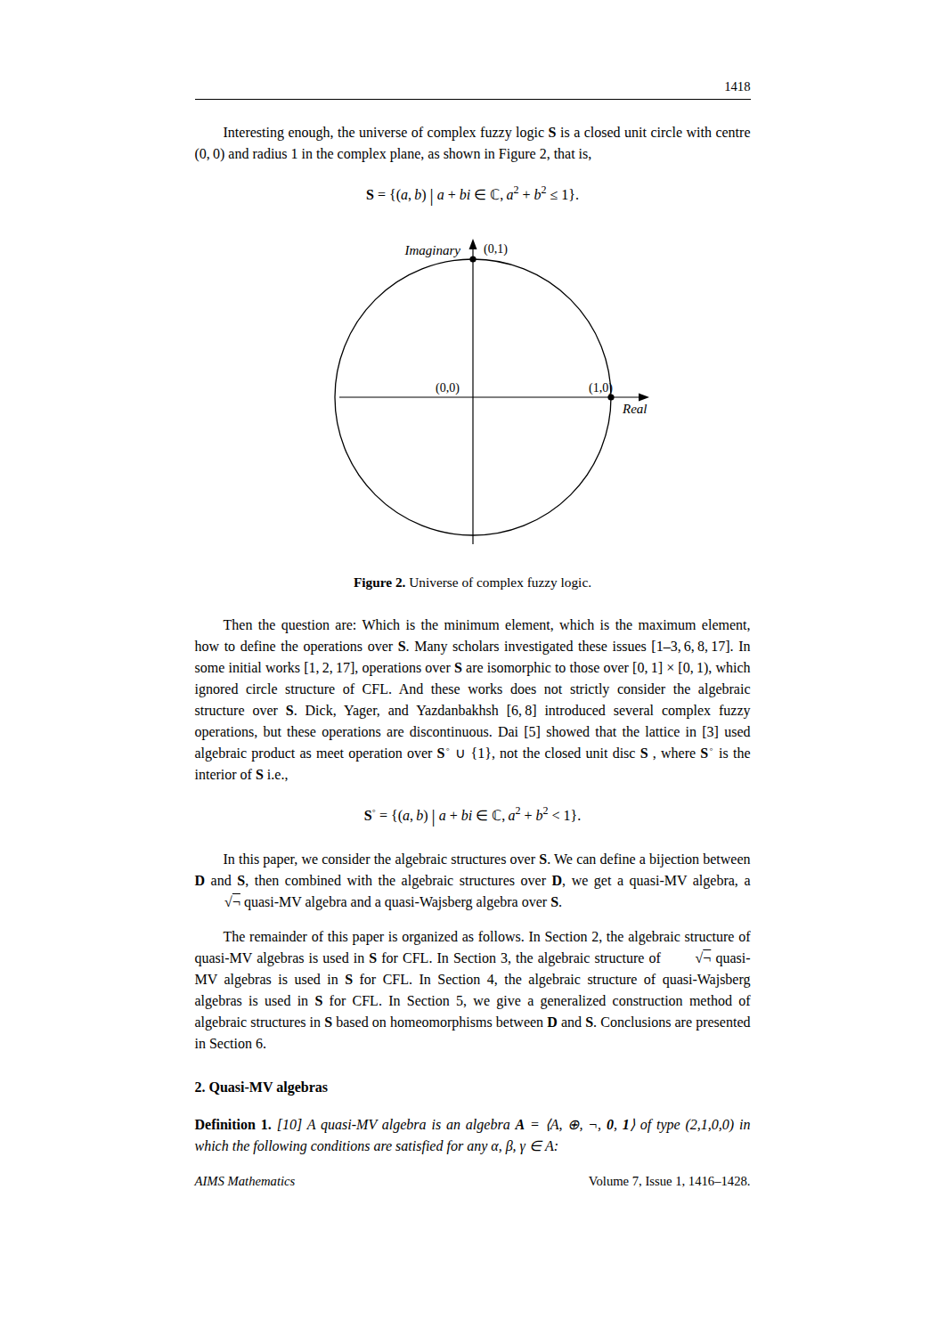1418
Interesting enough, the universe of complex fuzzy logic S is a closed unit circle with centre (0, 0) and radius 1 in the complex plane, as shown in Figure 2, that is,
S = {(a, b) | a + bi ∈ ℂ, a2 + b2 ≤ 1}.
Imaginary (0,1) Real (1,0) (0,0)
Figure 2. Universe of complex fuzzy logic.
Then the question are: Which is the minimum element, which is the maximum element, how to define the operations over S. Many scholars investigated these issues [1–3, 6, 8, 17]. In some initial works [1, 2, 17], operations over S are isomorphic to those over [0, 1] × [0, 1), which ignored circle structure of CFL. And these works does not strictly consider the algebraic structure over S. Dick, Yager, and Yazdanbakhsh [6, 8] introduced several complex fuzzy operations, but these operations are discontinuous. Dai [5] showed that the lattice in [3] used algebraic product as meet operation over S◦ ∪ {1}, not the closed unit disc S , where S◦ is the interior of S i.e.,
S◦ = {(a, b) | a + bi ∈ ℂ, a2 + b2 < 1}.
In this paper, we consider the algebraic structures over S. We can define a bijection between D and S, then combined with the algebraic structures over D, we get a quasi-MV algebra, a √¬ quasi-MV algebra and a quasi-Wajsberg algebra over S.
The remainder of this paper is organized as follows. In Section 2, the algebraic structure of quasi-MV algebras is used in S for CFL. In Section 3, the algebraic structure of √¬ quasi-MV algebras is used in S for CFL. In Section 4, the algebraic structure of quasi-Wajsberg algebras is used in S for CFL. In Section 5, we give a generalized construction method of algebraic structures in S based on homeomorphisms between D and S. Conclusions are presented in Section 6.
2. Quasi-MV algebras
Definition 1. [10] A quasi-MV algebra is an algebra A = ⟨A, ⊕, ¬, 0, 1⟩ of type (2,1,0,0) in which the following conditions are satisfied for any α, β, γ ∈ A:
AIMS Mathematics Volume 7, Issue 1, 1416–1428.